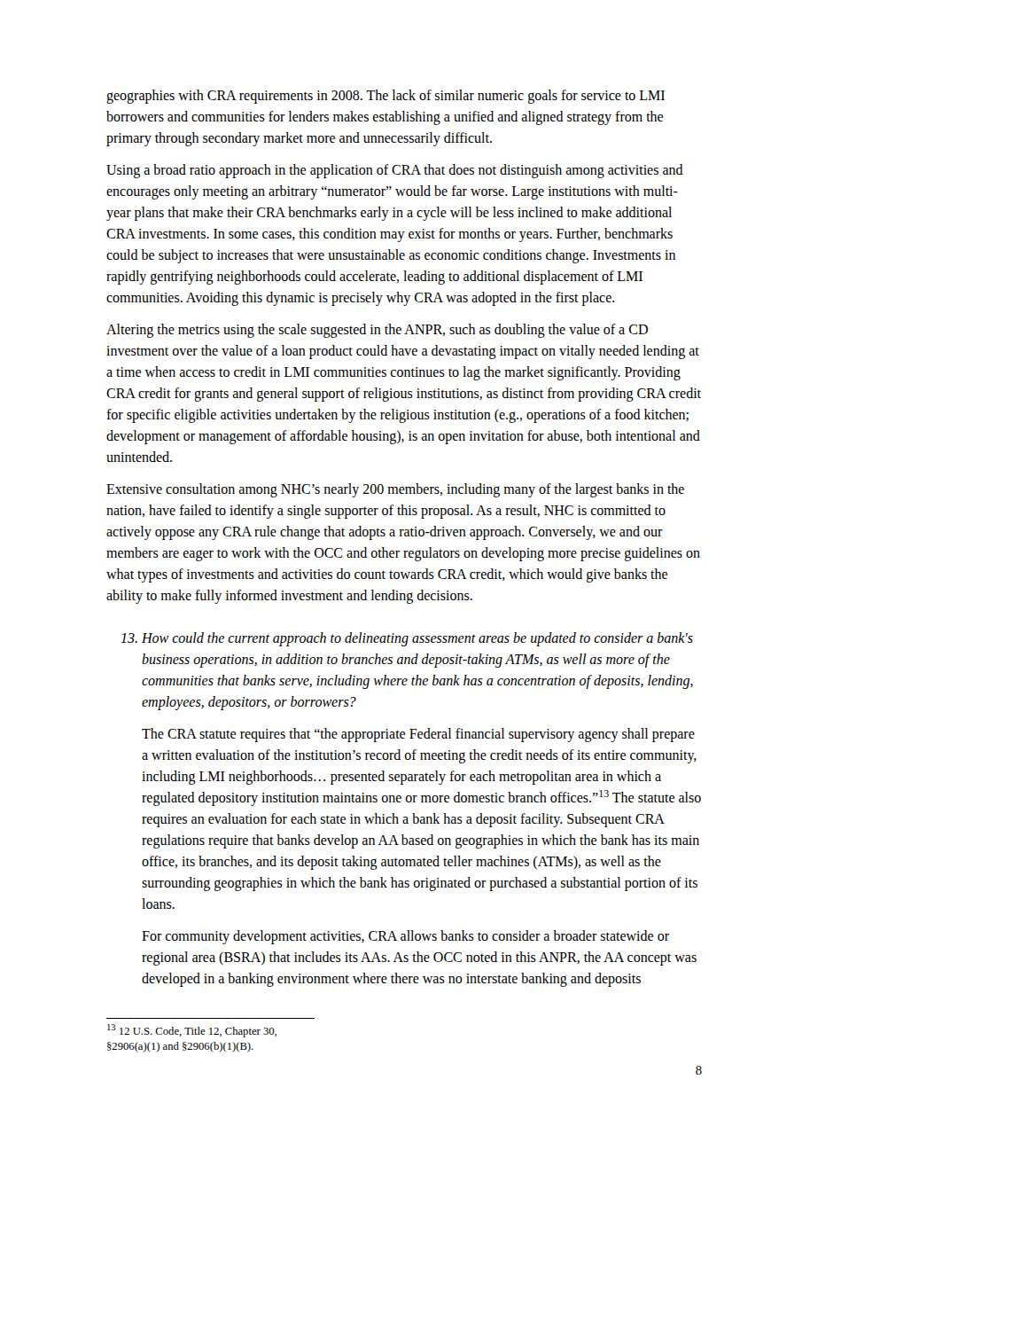geographies with CRA requirements in 2008. The lack of similar numeric goals for service to LMI borrowers and communities for lenders makes establishing a unified and aligned strategy from the primary through secondary market more and unnecessarily difficult.
Using a broad ratio approach in the application of CRA that does not distinguish among activities and encourages only meeting an arbitrary “numerator” would be far worse. Large institutions with multi-year plans that make their CRA benchmarks early in a cycle will be less inclined to make additional CRA investments. In some cases, this condition may exist for months or years. Further, benchmarks could be subject to increases that were unsustainable as economic conditions change. Investments in rapidly gentrifying neighborhoods could accelerate, leading to additional displacement of LMI communities. Avoiding this dynamic is precisely why CRA was adopted in the first place.
Altering the metrics using the scale suggested in the ANPR, such as doubling the value of a CD investment over the value of a loan product could have a devastating impact on vitally needed lending at a time when access to credit in LMI communities continues to lag the market significantly. Providing CRA credit for grants and general support of religious institutions, as distinct from providing CRA credit for specific eligible activities undertaken by the religious institution (e.g., operations of a food kitchen; development or management of affordable housing), is an open invitation for abuse, both intentional and unintended.
Extensive consultation among NHC’s nearly 200 members, including many of the largest banks in the nation, have failed to identify a single supporter of this proposal. As a result, NHC is committed to actively oppose any CRA rule change that adopts a ratio-driven approach. Conversely, we and our members are eager to work with the OCC and other regulators on developing more precise guidelines on what types of investments and activities do count towards CRA credit, which would give banks the ability to make fully informed investment and lending decisions.
How could the current approach to delineating assessment areas be updated to consider a bank's business operations, in addition to branches and deposit-taking ATMs, as well as more of the communities that banks serve, including where the bank has a concentration of deposits, lending, employees, depositors, or borrowers?
The CRA statute requires that “the appropriate Federal financial supervisory agency shall prepare a written evaluation of the institution’s record of meeting the credit needs of its entire community, including LMI neighborhoods… presented separately for each metropolitan area in which a regulated depository institution maintains one or more domestic branch offices.”13 The statute also requires an evaluation for each state in which a bank has a deposit facility. Subsequent CRA regulations require that banks develop an AA based on geographies in which the bank has its main office, its branches, and its deposit taking automated teller machines (ATMs), as well as the surrounding geographies in which the bank has originated or purchased a substantial portion of its loans.
For community development activities, CRA allows banks to consider a broader statewide or regional area (BSRA) that includes its AAs. As the OCC noted in this ANPR, the AA concept was developed in a banking environment where there was no interstate banking and deposits
13 12 U.S. Code, Title 12, Chapter 30, §2906(a)(1) and §2906(b)(1)(B).
8